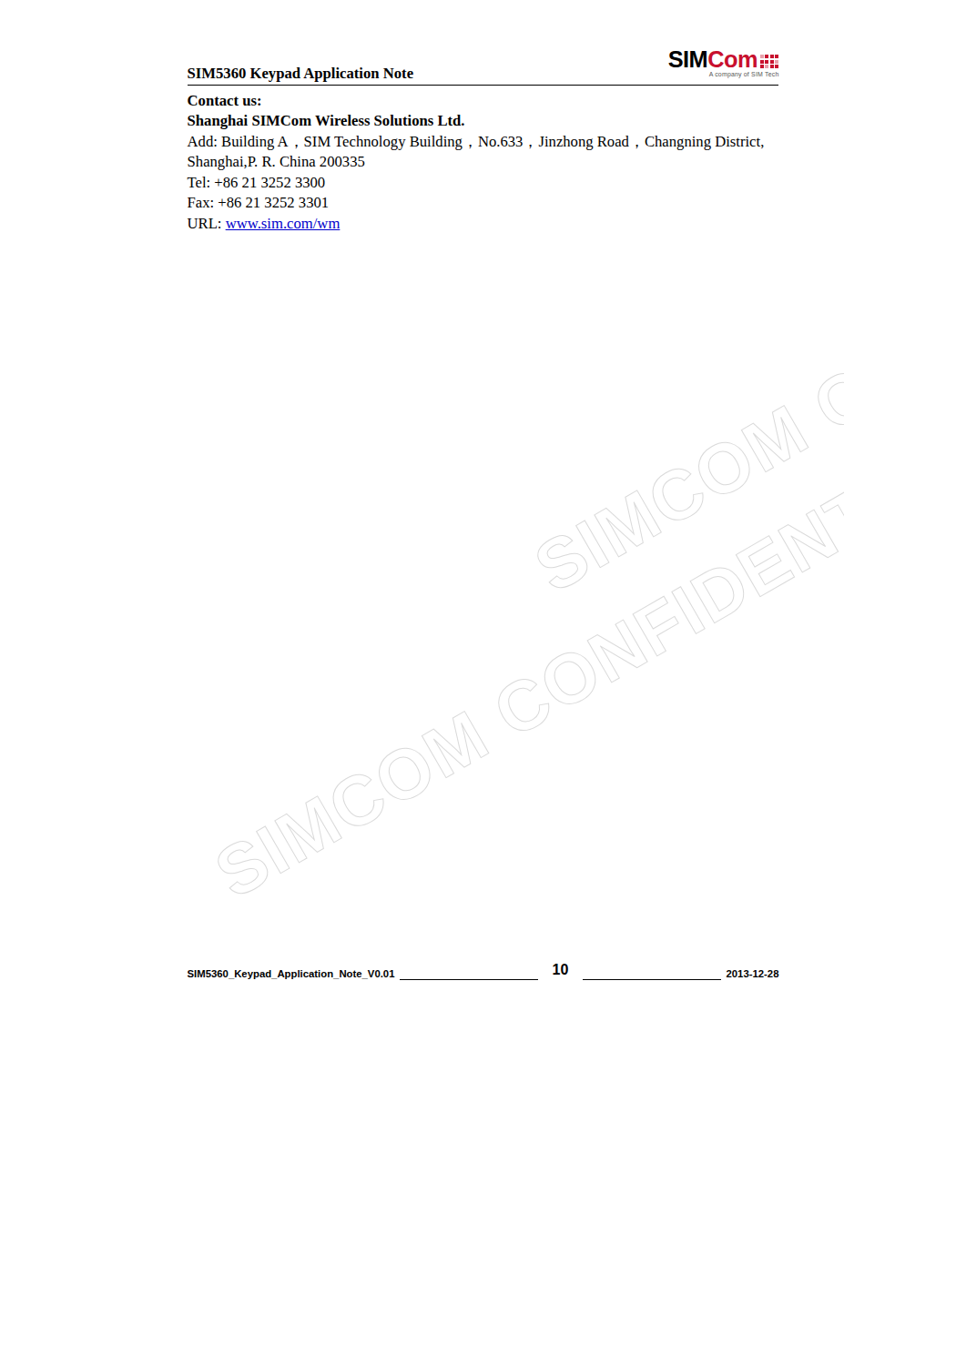SIMCOM CONFIDENTIAL FILE
SIMCOM CONFIDENTIAL FILE
SIM5360 Keypad Application Note
SIM Com
A company of SIM Tech
Contact us:
Shanghai SIMCom Wireless Solutions Ltd.
Add: Building A，SIM Technology Building，No.633，Jinzhong Road，Changning District, Shanghai,P. R. China 200335
Tel: +86 21 3252 3300
Fax: +86 21 3252 3301
URL: www.sim.com/wm
SIM5360_Keypad_Application_Note_V0.01 10 2013-12-28